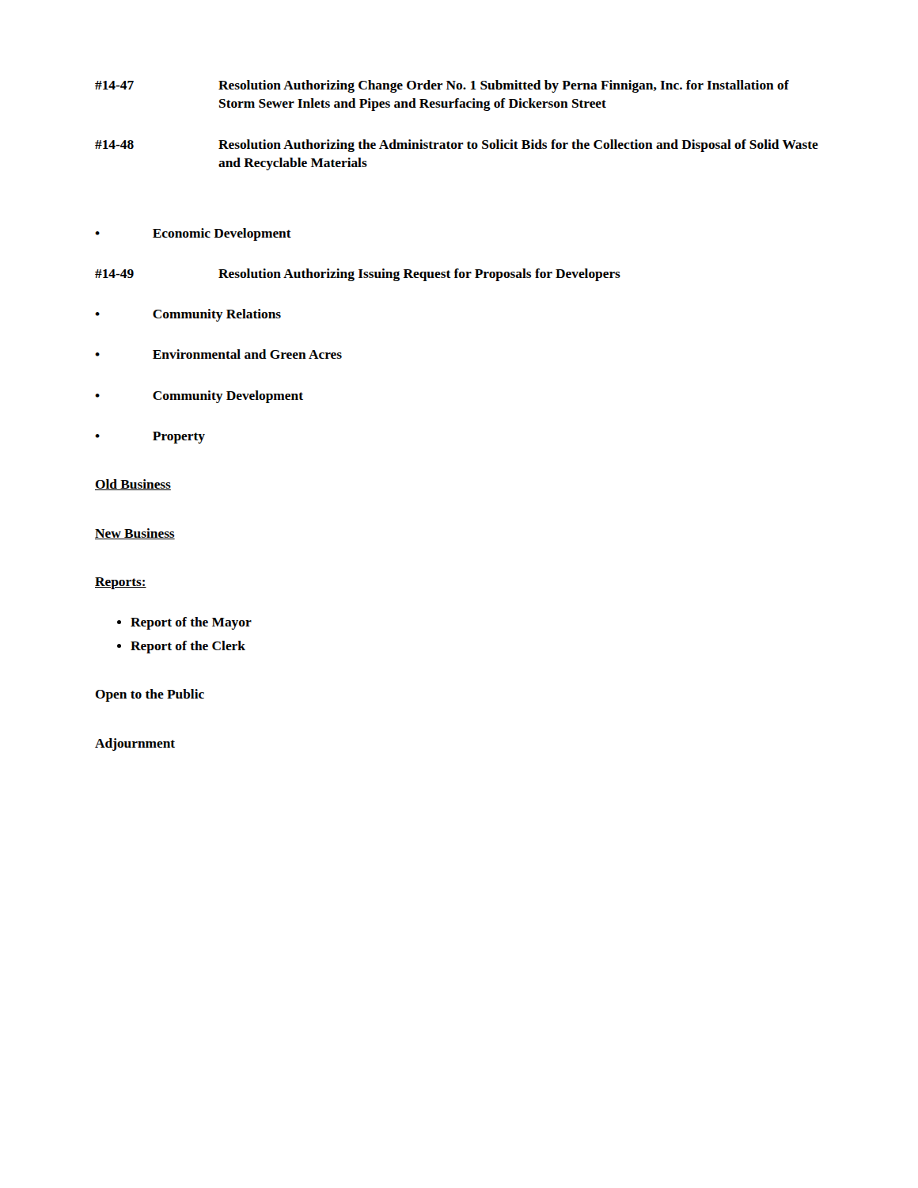#14-47
Resolution Authorizing Change Order No. 1 Submitted by Perna Finnigan, Inc. for Installation of Storm Sewer Inlets and Pipes and Resurfacing of Dickerson Street
#14-48
Resolution Authorizing the Administrator to Solicit Bids for the Collection and Disposal of Solid Waste and Recyclable Materials
•
Economic Development
#14-49
Resolution Authorizing Issuing Request for Proposals for Developers
•
Community Relations
•
Environmental and Green Acres
•
Community Development
•
Property
Old Business
New Business
Reports:
Report of the Mayor
Report of the Clerk
Open to the Public
Adjournment